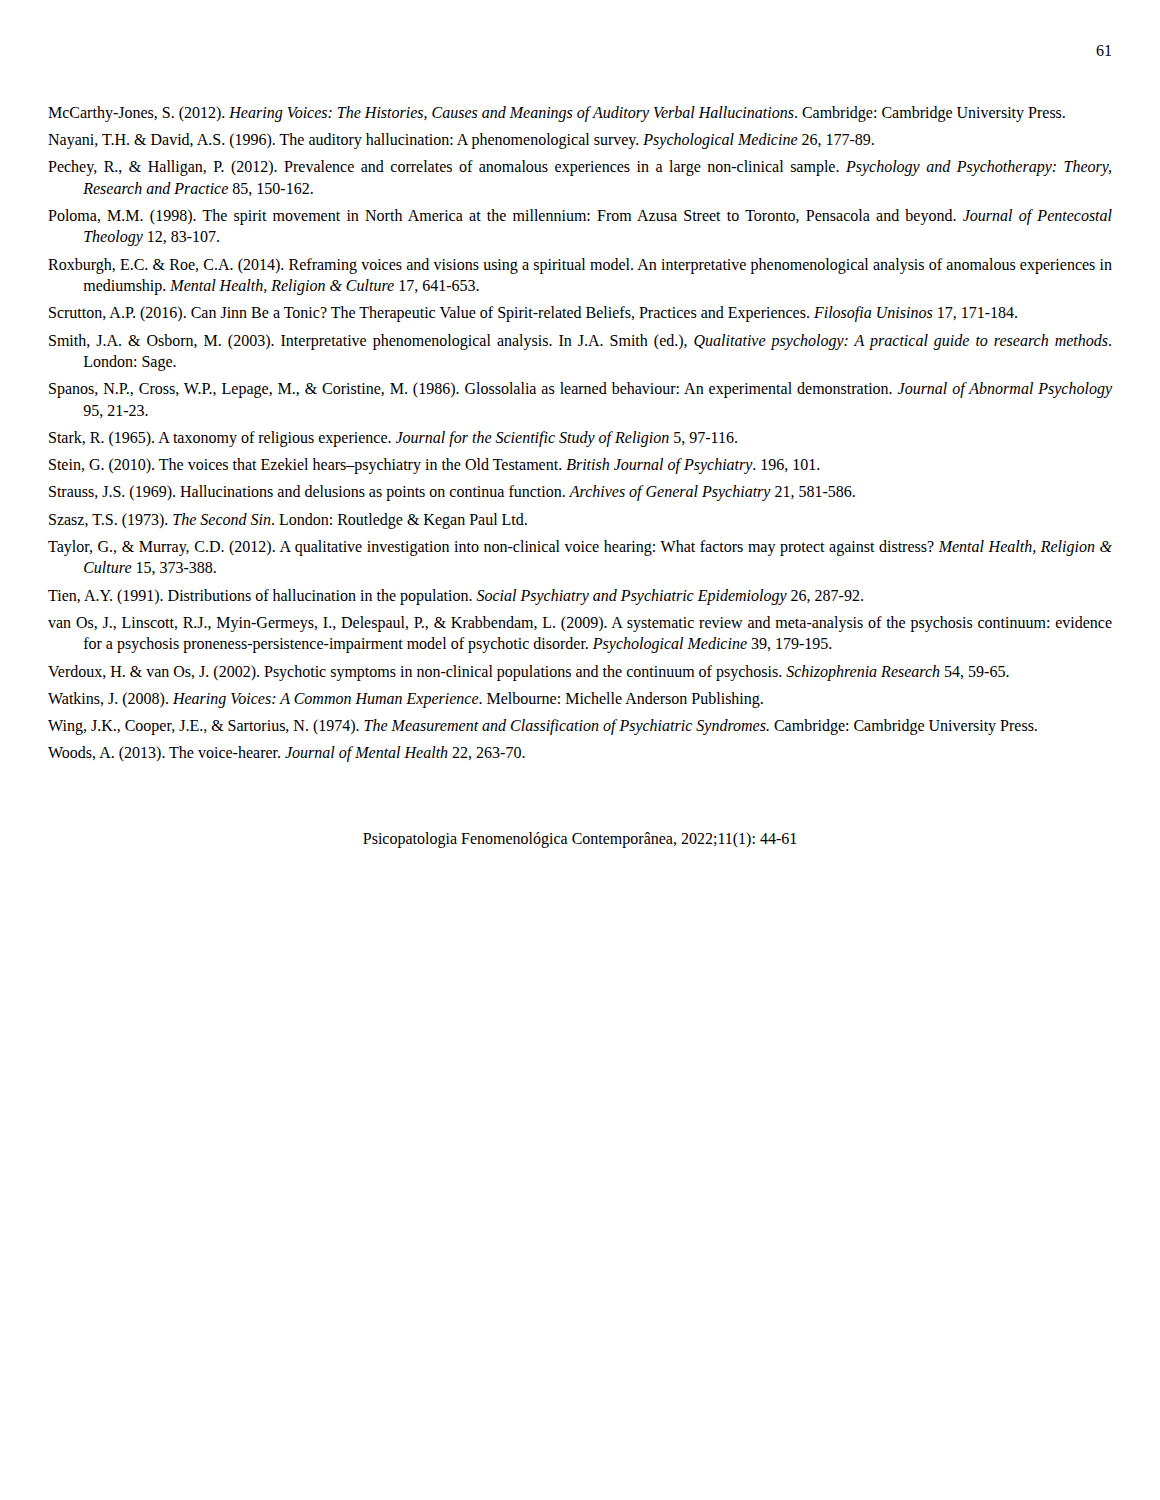61
McCarthy-Jones, S. (2012). Hearing Voices: The Histories, Causes and Meanings of Auditory Verbal Hallucinations. Cambridge: Cambridge University Press.
Nayani, T.H. & David, A.S. (1996). The auditory hallucination: A phenomenological survey. Psychological Medicine 26, 177-89.
Pechey, R., & Halligan, P. (2012). Prevalence and correlates of anomalous experiences in a large non-clinical sample. Psychology and Psychotherapy: Theory, Research and Practice 85, 150-162.
Poloma, M.M. (1998). The spirit movement in North America at the millennium: From Azusa Street to Toronto, Pensacola and beyond. Journal of Pentecostal Theology 12, 83-107.
Roxburgh, E.C. & Roe, C.A. (2014). Reframing voices and visions using a spiritual model. An interpretative phenomenological analysis of anomalous experiences in mediumship. Mental Health, Religion & Culture 17, 641-653.
Scrutton, A.P. (2016). Can Jinn Be a Tonic? The Therapeutic Value of Spirit-related Beliefs, Practices and Experiences. Filosofia Unisinos 17, 171-184.
Smith, J.A. & Osborn, M. (2003). Interpretative phenomenological analysis. In J.A. Smith (ed.), Qualitative psychology: A practical guide to research methods. London: Sage.
Spanos, N.P., Cross, W.P., Lepage, M., & Coristine, M. (1986). Glossolalia as learned behaviour: An experimental demonstration. Journal of Abnormal Psychology 95, 21-23.
Stark, R. (1965). A taxonomy of religious experience. Journal for the Scientific Study of Religion 5, 97-116.
Stein, G. (2010). The voices that Ezekiel hears–psychiatry in the Old Testament. British Journal of Psychiatry. 196, 101.
Strauss, J.S. (1969). Hallucinations and delusions as points on continua function. Archives of General Psychiatry 21, 581-586.
Szasz, T.S. (1973). The Second Sin. London: Routledge & Kegan Paul Ltd.
Taylor, G., & Murray, C.D. (2012). A qualitative investigation into non-clinical voice hearing: What factors may protect against distress? Mental Health, Religion & Culture 15, 373-388.
Tien, A.Y. (1991). Distributions of hallucination in the population. Social Psychiatry and Psychiatric Epidemiology 26, 287-92.
van Os, J., Linscott, R.J., Myin-Germeys, I., Delespaul, P., & Krabbendam, L. (2009). A systematic review and meta-analysis of the psychosis continuum: evidence for a psychosis proneness-persistence-impairment model of psychotic disorder. Psychological Medicine 39, 179-195.
Verdoux, H. & van Os, J. (2002). Psychotic symptoms in non-clinical populations and the continuum of psychosis. Schizophrenia Research 54, 59-65.
Watkins, J. (2008). Hearing Voices: A Common Human Experience. Melbourne: Michelle Anderson Publishing.
Wing, J.K., Cooper, J.E., & Sartorius, N. (1974). The Measurement and Classification of Psychiatric Syndromes. Cambridge: Cambridge University Press.
Woods, A. (2013). The voice-hearer. Journal of Mental Health 22, 263-70.
Psicopatologia Fenomenológica Contemporânea, 2022;11(1): 44-61